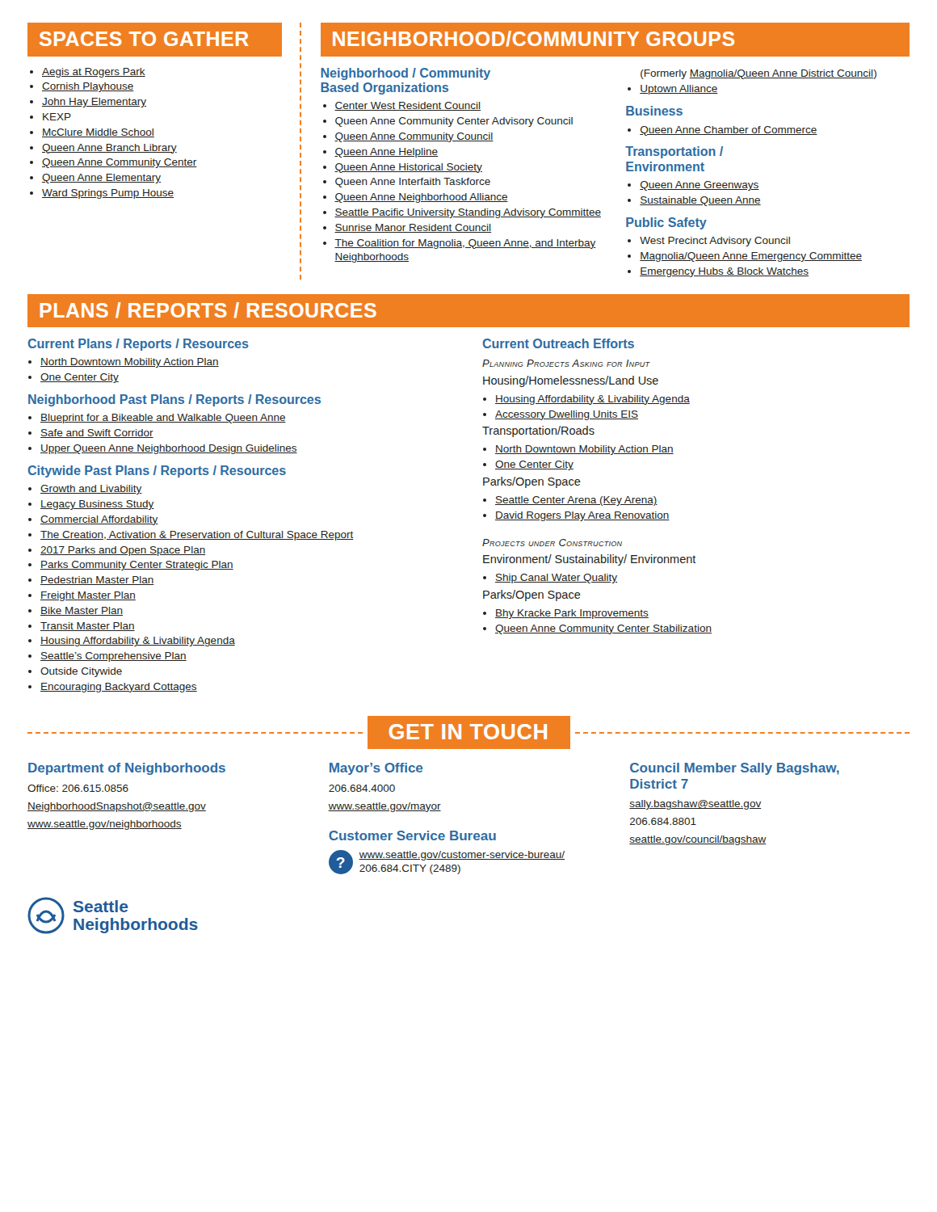SPACES TO GATHER
Aegis at Rogers Park
Cornish Playhouse
John Hay Elementary
KEXP
McClure Middle School
Queen Anne Branch Library
Queen Anne Community Center
Queen Anne Elementary
Ward Springs Pump House
NEIGHBORHOOD/COMMUNITY GROUPS
Neighborhood / Community
Based Organizations
Center West Resident Council
Queen Anne Community Center Advisory Council
Queen Anne Community Council
Queen Anne Helpline
Queen Anne Historical Society
Queen Anne Interfaith Taskforce
Queen Anne Neighborhood Alliance
Seattle Pacific University Standing Advisory Committee
Sunrise Manor Resident Council
The Coalition for Magnolia, Queen Anne, and Interbay Neighborhoods
(Formerly Magnolia/Queen Anne District Council)
Uptown Alliance
Business
Queen Anne Chamber of Commerce
Transportation /
Environment
Queen Anne Greenways
Sustainable Queen Anne
Public Safety
West Precinct Advisory Council
Magnolia/Queen Anne Emergency Committee
Emergency Hubs & Block Watches
PLANS / REPORTS / RESOURCES
Current Plans / Reports / Resources
North Downtown Mobility Action Plan
One Center City
Neighborhood Past Plans / Reports / Resources
Blueprint for a Bikeable and Walkable Queen Anne
Safe and Swift Corridor
Upper Queen Anne Neighborhood Design Guidelines
Citywide Past Plans / Reports / Resources
Growth and Livability
Legacy Business Study
Commercial Affordability
The Creation, Activation & Preservation of Cultural Space Report
2017 Parks and Open Space Plan
Parks Community Center Strategic Plan
Pedestrian Master Plan
Freight Master Plan
Bike Master Plan
Transit Master Plan
Housing Affordability & Livability Agenda
Seattle’s Comprehensive Plan
Outside Citywide
Encouraging Backyard Cottages
Current Outreach Efforts
Planning Projects Asking for Input
Housing/Homelessness/Land Use
Housing Affordability & Livability Agenda
Accessory Dwelling Units EIS
Transportation/Roads
North Downtown Mobility Action Plan
One Center City
Parks/Open Space
Seattle Center Arena (Key Arena)
David Rogers Play Area Renovation
Projects under Construction
Environment/ Sustainability/ Environment
Ship Canal Water Quality
Parks/Open Space
Bhy Kracke Park Improvements
Queen Anne Community Center Stabilization
GET IN TOUCH
Department of Neighborhoods
Office: 206.615.0856
NeighborhoodSnapshot@seattle.gov
www.seattle.gov/neighborhoods
Mayor’s Office
206.684.4000
www.seattle.gov/mayor
Customer Service Bureau
?
www.seattle.gov/customer-service-bureau/
206.684.CITY (2489)
Council Member Sally Bagshaw,
District 7
sally.bagshaw@seattle.gov
206.684.8801
seattle.gov/council/bagshaw
Seattle Neighborhoods